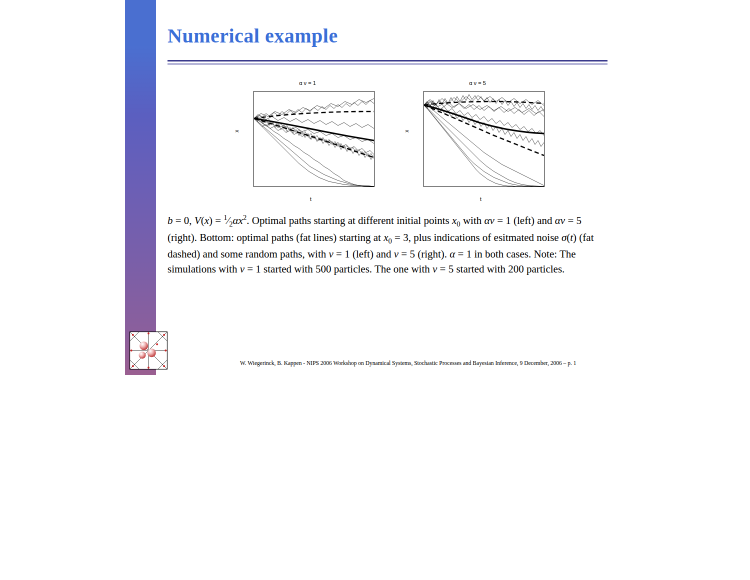Numerical example
α ν = 1
x
4 3.5 3 2.5 2 1.5 1 0.5 0 0.2 0.4 0.6 0.8 1
t
α ν = 5
x
4 3 2 1 0 −1 −2 −3 0 0.2 0.4 0.6 0.8 1
t
b = 0, V(x) = 1⁄2αx2. Optimal paths starting at different initial points x0 with αν = 1 (left) and αν = 5 (right). Bottom: optimal paths (fat lines) starting at x0 = 3, plus indications of esitmated noise σ(t) (fat dashed) and some random paths, with ν = 1 (left) and ν = 5 (right). α = 1 in both cases. Note: The simulations with ν = 1 started with 500 particles. The one with ν = 5 started with 200 particles.
W. Wiegerinck, B. Kappen - NIPS 2006 Workshop on Dynamical Systems, Stochastic Processes and Bayesian Inference, 9 December, 2006 – p. 1